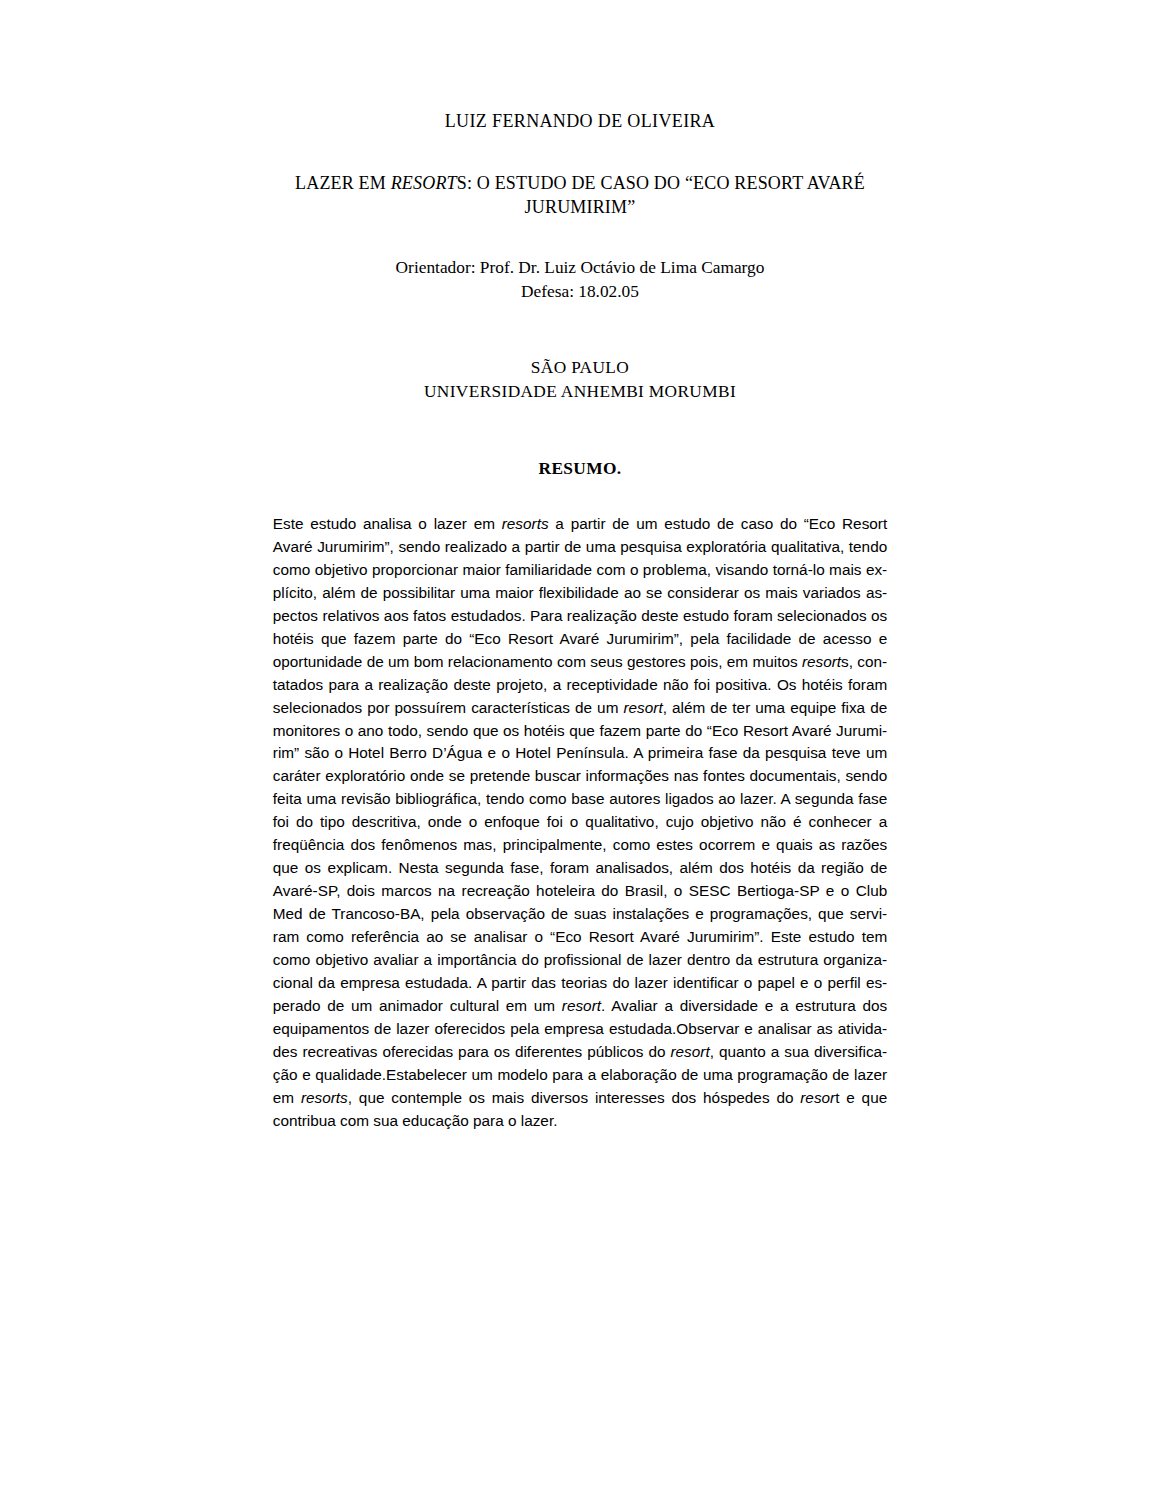LUIZ FERNANDO DE OLIVEIRA
LAZER EM RESORTS: O ESTUDO DE CASO DO “ECO RESORT AVARÉ JURUMIRIM”
Orientador: Prof. Dr. Luiz Octávio de Lima Camargo
Defesa: 18.02.05
SÃO PAULO
UNIVERSIDADE ANHEMBI MORUMBI
RESUMO.
Este estudo analisa o lazer em resorts a partir de um estudo de caso do “Eco Resort Avaré Jurumirim”, sendo realizado a partir de uma pesquisa exploratória qualitativa, tendo como objetivo proporcionar maior familiaridade com o problema, visando torná-lo mais explícito, além de possibilitar uma maior flexibilidade ao se considerar os mais variados aspectos relativos aos fatos estudados. Para realização deste estudo foram selecionados os hotéis que fazem parte do “Eco Resort Avaré Jurumirim”, pela facilidade de acesso e oportunidade de um bom relacionamento com seus gestores pois, em muitos resorts, contatados para a realização deste projeto, a receptividade não foi positiva. Os hotéis foram selecionados por possuírem características de um resort, além de ter uma equipe fixa de monitores o ano todo, sendo que os hotéis que fazem parte do “Eco Resort Avaré Jurumirim” são o Hotel Berro D’Água e o Hotel Península. A primeira fase da pesquisa teve um caráter exploratório onde se pretende buscar informações nas fontes documentais, sendo feita uma revisão bibliográfica, tendo como base autores ligados ao lazer. A segunda fase foi do tipo descritiva, onde o enfoque foi o qualitativo, cujo objetivo não é conhecer a freqüência dos fenômenos mas, principalmente, como estes ocorrem e quais as razões que os explicam. Nesta segunda fase, foram analisados, além dos hotéis da região de Avaré-SP, dois marcos na recreação hoteleira do Brasil, o SESC Bertioga-SP e o Club Med de Trancoso-BA, pela observação de suas instalações e programações, que serviram como referência ao se analisar o “Eco Resort Avaré Jurumirim”. Este estudo tem como objetivo avaliar a importância do profissional de lazer dentro da estrutura organizacional da empresa estudada. A partir das teorias do lazer identificar o papel e o perfil esperado de um animador cultural em um resort. Avaliar a diversidade e a estrutura dos equipamentos de lazer oferecidos pela empresa estudada.Observar e analisar as atividades recreativas oferecidas para os diferentes públicos do resort, quanto a sua diversificação e qualidade.Estabelecer um modelo para a elaboração de uma programação de lazer em resorts, que contemple os mais diversos interesses dos hóspedes do resort e que contribua com sua educação para o lazer.